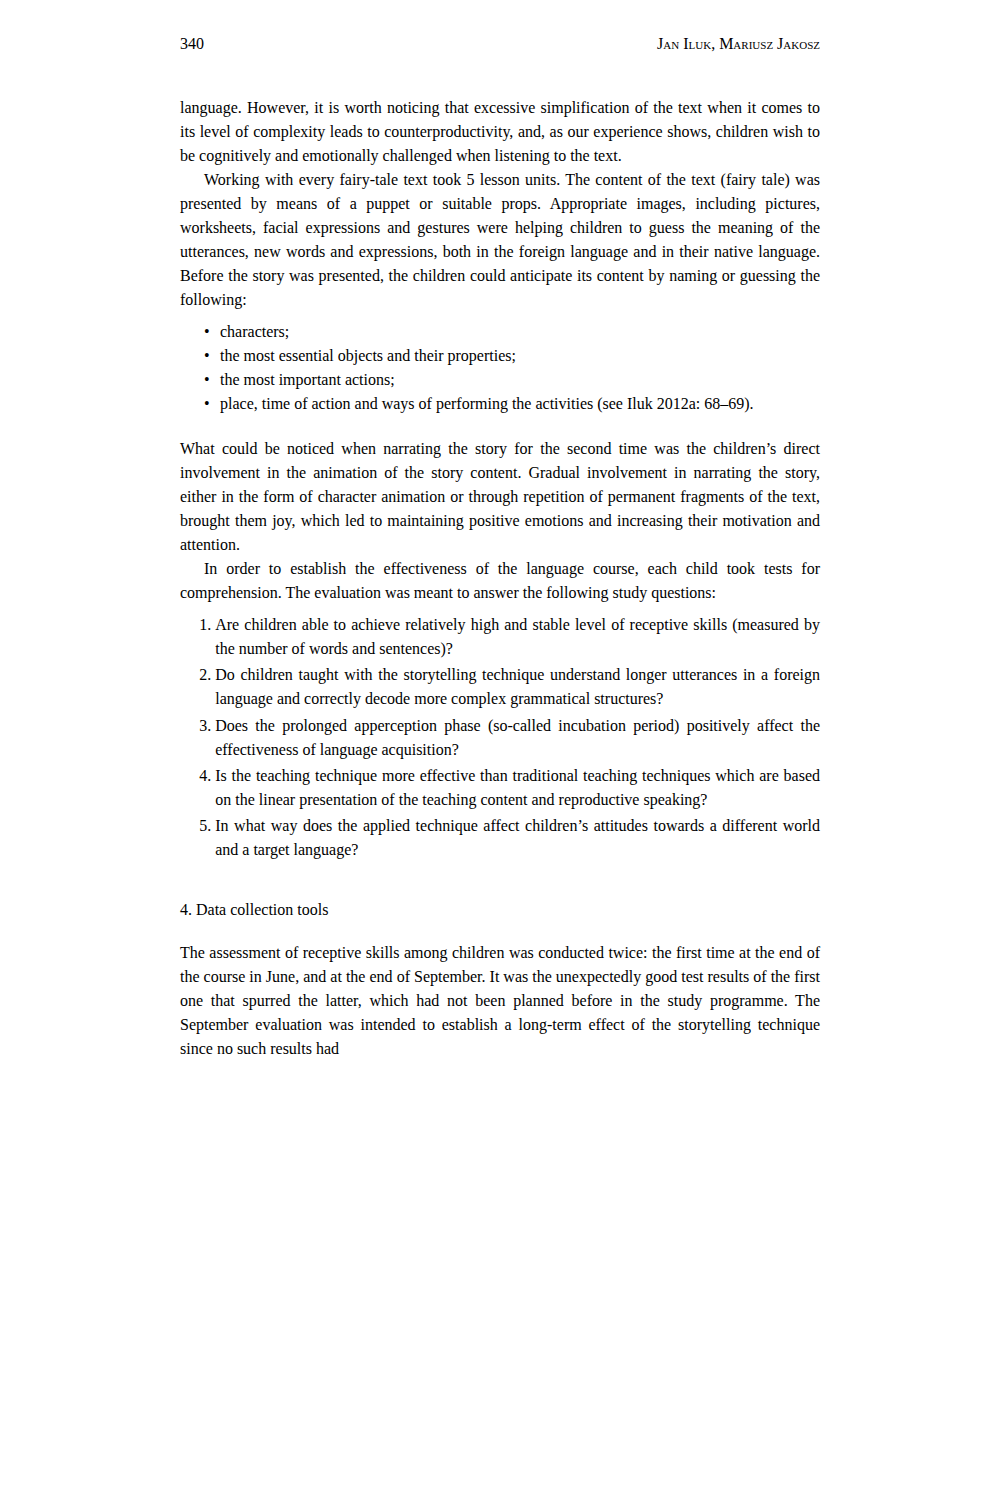340 Jan Iluk, Mariusz Jakosz
language. However, it is worth noticing that excessive simplification of the text when it comes to its level of complexity leads to counterproductivity, and, as our experience shows, children wish to be cognitively and emotionally challenged when listening to the text.
Working with every fairy-tale text took 5 lesson units. The content of the text (fairy tale) was presented by means of a puppet or suitable props. Appropriate images, including pictures, worksheets, facial expressions and gestures were helping children to guess the meaning of the utterances, new words and expressions, both in the foreign language and in their native language. Before the story was presented, the children could anticipate its content by naming or guessing the following:
characters;
the most essential objects and their properties;
the most important actions;
place, time of action and ways of performing the activities (see Iluk 2012a: 68–69).
What could be noticed when narrating the story for the second time was the children’s direct involvement in the animation of the story content. Gradual involvement in narrating the story, either in the form of character animation or through repetition of permanent fragments of the text, brought them joy, which led to maintaining positive emotions and increasing their motivation and attention.
In order to establish the effectiveness of the language course, each child took tests for comprehension. The evaluation was meant to answer the following study questions:
Are children able to achieve relatively high and stable level of receptive skills (measured by the number of words and sentences)?
Do children taught with the storytelling technique understand longer utterances in a foreign language and correctly decode more complex grammatical structures?
Does the prolonged apperception phase (so-called incubation period) positively affect the effectiveness of language acquisition?
Is the teaching technique more effective than traditional teaching techniques which are based on the linear presentation of the teaching content and reproductive speaking?
In what way does the applied technique affect children’s attitudes towards a different world and a target language?
4. Data collection tools
The assessment of receptive skills among children was conducted twice: the first time at the end of the course in June, and at the end of September. It was the unexpectedly good test results of the first one that spurred the latter, which had not been planned before in the study programme. The September evaluation was intended to establish a long-term effect of the storytelling technique since no such results had